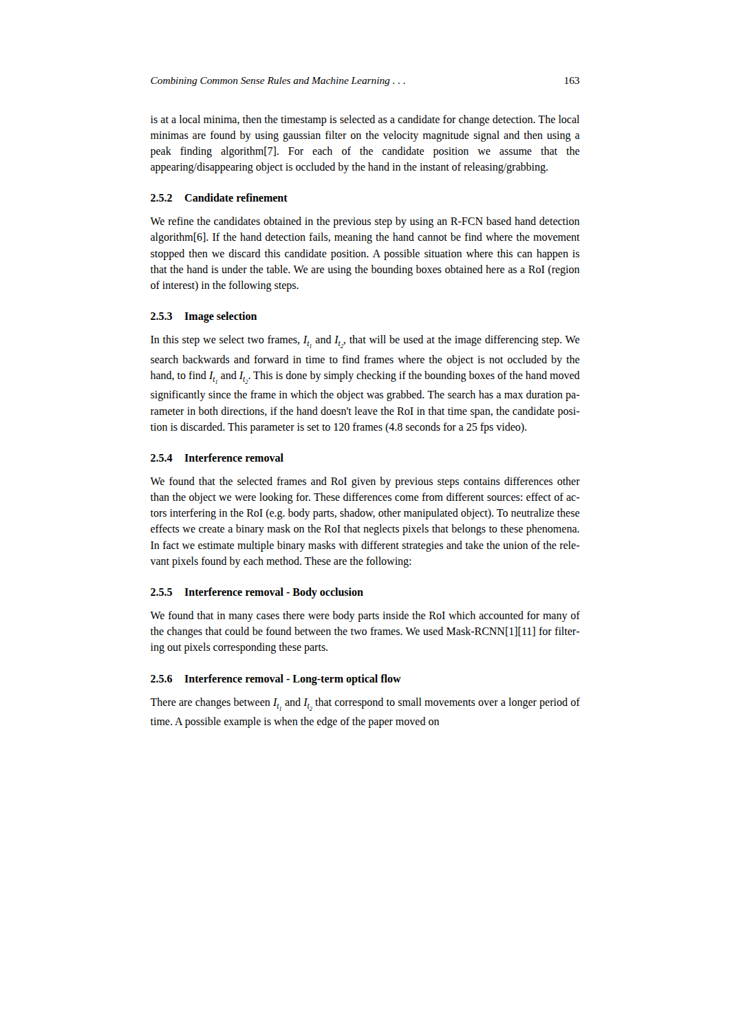Combining Common Sense Rules and Machine Learning . . . 163
is at a local minima, then the timestamp is selected as a candidate for change detection. The local minimas are found by using gaussian filter on the velocity magnitude signal and then using a peak finding algorithm[7]. For each of the candidate position we assume that the appearing/disappearing object is occluded by the hand in the instant of releasing/grabbing.
2.5.2 Candidate refinement
We refine the candidates obtained in the previous step by using an R-FCN based hand detection algorithm[6]. If the hand detection fails, meaning the hand cannot be find where the movement stopped then we discard this candidate position. A possible situation where this can happen is that the hand is under the table. We are using the bounding boxes obtained here as a RoI (region of interest) in the following steps.
2.5.3 Image selection
In this step we select two frames, It1 and It2, that will be used at the image differencing step. We search backwards and forward in time to find frames where the object is not occluded by the hand, to find It1 and It2. This is done by simply checking if the bounding boxes of the hand moved significantly since the frame in which the object was grabbed. The search has a max duration parameter in both directions, if the hand doesn't leave the RoI in that time span, the candidate position is discarded. This parameter is set to 120 frames (4.8 seconds for a 25 fps video).
2.5.4 Interference removal
We found that the selected frames and RoI given by previous steps contains differences other than the object we were looking for. These differences come from different sources: effect of actors interfering in the RoI (e.g. body parts, shadow, other manipulated object). To neutralize these effects we create a binary mask on the RoI that neglects pixels that belongs to these phenomena. In fact we estimate multiple binary masks with different strategies and take the union of the relevant pixels found by each method. These are the following:
2.5.5 Interference removal - Body occlusion
We found that in many cases there were body parts inside the RoI which accounted for many of the changes that could be found between the two frames. We used Mask-RCNN[1][11] for filtering out pixels corresponding these parts.
2.5.6 Interference removal - Long-term optical flow
There are changes between It1 and It2 that correspond to small movements over a longer period of time. A possible example is when the edge of the paper moved on